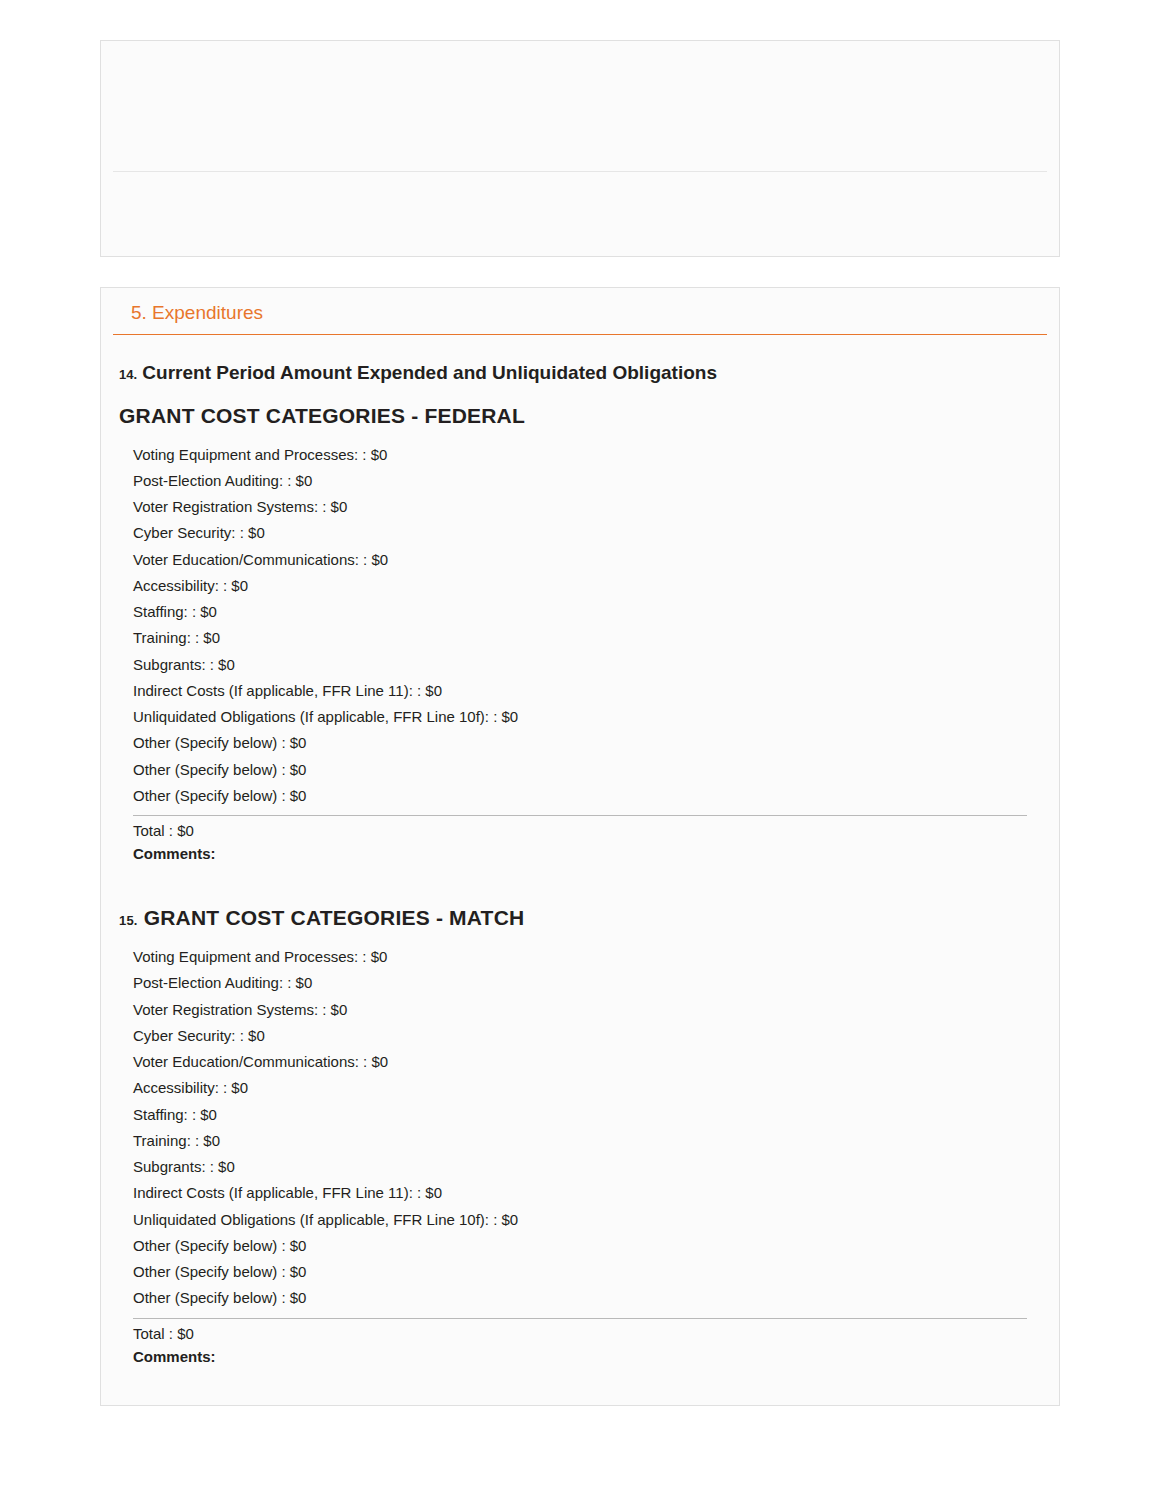5. Expenditures
14. Current Period Amount Expended and Unliquidated Obligations
GRANT COST CATEGORIES - FEDERAL
Voting Equipment and Processes: : $0
Post-Election Auditing: : $0
Voter Registration Systems: : $0
Cyber Security: : $0
Voter Education/Communications: : $0
Accessibility: : $0
Staffing: : $0
Training: : $0
Subgrants: : $0
Indirect Costs (If applicable, FFR Line 11): : $0
Unliquidated Obligations (If applicable, FFR Line 10f): : $0
Other (Specify below) : $0
Other (Specify below) : $0
Other (Specify below) : $0
Total : $0
Comments:
15. GRANT COST CATEGORIES - MATCH
Voting Equipment and Processes: : $0
Post-Election Auditing: : $0
Voter Registration Systems: : $0
Cyber Security: : $0
Voter Education/Communications: : $0
Accessibility: : $0
Staffing: : $0
Training: : $0
Subgrants: : $0
Indirect Costs (If applicable, FFR Line 11): : $0
Unliquidated Obligations (If applicable, FFR Line 10f): : $0
Other (Specify below) : $0
Other (Specify below) : $0
Other (Specify below) : $0
Total : $0
Comments: